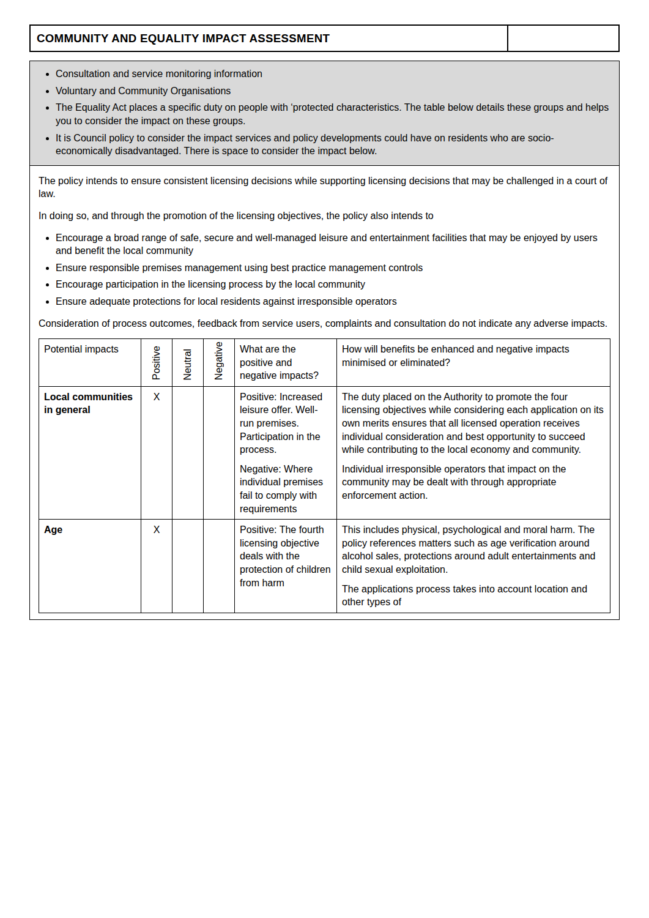COMMUNITY AND EQUALITY IMPACT ASSESSMENT
Consultation and service monitoring information
Voluntary and Community Organisations
The Equality Act places a specific duty on people with ‘protected characteristics. The table below details these groups and helps you to consider the impact on these groups.
It is Council policy to consider the impact services and policy developments could have on residents who are socio-economically disadvantaged. There is space to consider the impact below.
The policy intends to ensure consistent licensing decisions while supporting licensing decisions that may be challenged in a court of law.
In doing so, and through the promotion of the licensing objectives, the policy also intends to
Encourage a broad range of safe, secure and well-managed leisure and entertainment facilities that may be enjoyed by users and benefit the local community
Ensure responsible premises management using best practice management controls
Encourage participation in the licensing process by the local community
Ensure adequate protections for local residents against irresponsible operators
Consideration of process outcomes, feedback from service users, complaints and consultation do not indicate any adverse impacts.
| Potential impacts | Positive | Neutral | Negative | What are the positive and negative impacts? | How will benefits be enhanced and negative impacts minimised or eliminated? |
| --- | --- | --- | --- | --- | --- |
| Local communities in general | X | | | Positive: Increased leisure offer. Well-run premises. Participation in the process. Negative: Where individual premises fail to comply with requirements | The duty placed on the Authority to promote the four licensing objectives while considering each application on its own merits ensures that all licensed operation receives individual consideration and best opportunity to succeed while contributing to the local economy and community. Individual irresponsible operators that impact on the community may be dealt with through appropriate enforcement action. |
| Age | X | | | Positive: The fourth licensing objective deals with the protection of children from harm | This includes physical, psychological and moral harm. The policy references matters such as age verification around alcohol sales, protections around adult entertainments and child sexual exploitation. The applications process takes into account location and other types of |